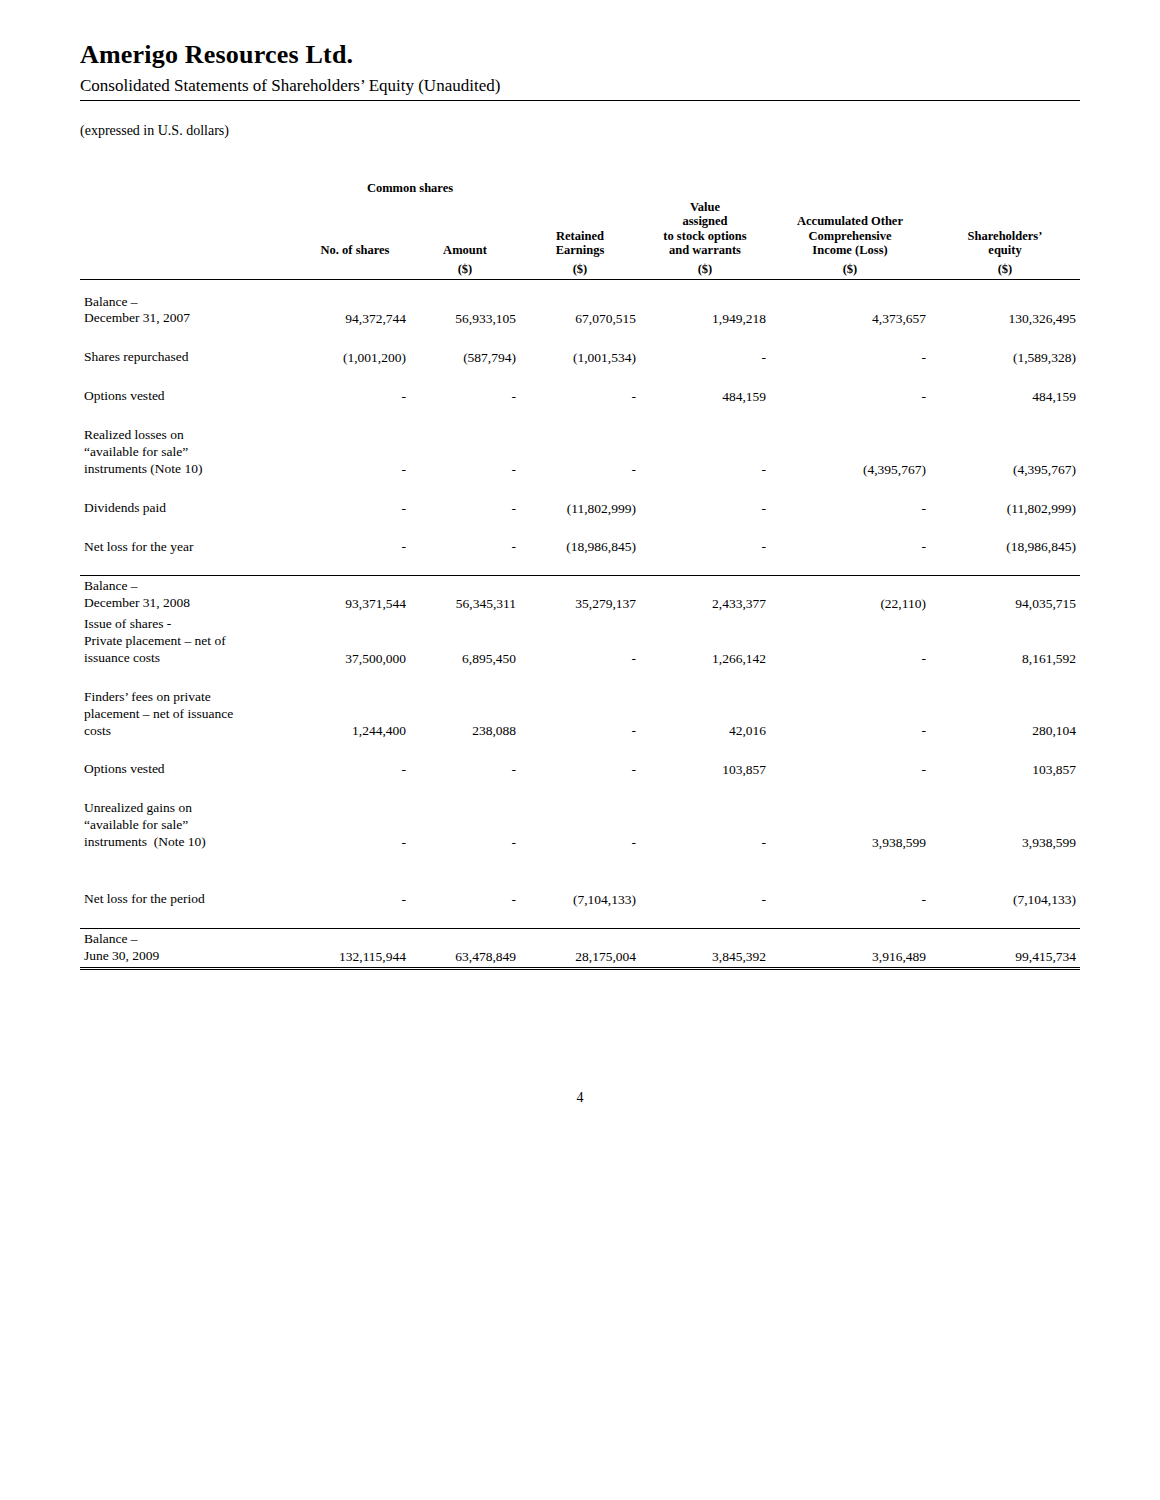Amerigo Resources Ltd.
Consolidated Statements of Shareholders’ Equity (Unaudited)
(expressed in U.S. dollars)
| | Common shares | | | | |
| | No. of shares | Amount | Retained Earnings | Value assigned to stock options and warrants | Accumulated Other Comprehensive Income (Loss) | Shareholders’ equity |
| | | ($) | ($) | ($) | ($) | ($) |
| Balance – December 31, 2007 | 94,372,744 | 56,933,105 | 67,070,515 | 1,949,218 | 4,373,657 | 130,326,495 |
| Shares repurchased | (1,001,200) | (587,794) | (1,001,534) | - | - | (1,589,328) |
| Options vested | - | - | - | 484,159 | - | 484,159 |
| Realized losses on “available for sale” instruments (Note 10) | - | - | - | - | (4,395,767) | (4,395,767) |
| Dividends paid | - | - | (11,802,999) | - | - | (11,802,999) |
| Net loss for the year | - | - | (18,986,845) | - | - | (18,986,845) |
| Balance – December 31, 2008 | 93,371,544 | 56,345,311 | 35,279,137 | 2,433,377 | (22,110) | 94,035,715 |
| Issue of shares - Private placement – net of issuance costs | 37,500,000 | 6,895,450 | - | 1,266,142 | - | 8,161,592 |
| Finders’ fees on private placement – net of issuance costs | 1,244,400 | 238,088 | - | 42,016 | - | 280,104 |
| Options vested | - | - | - | 103,857 | - | 103,857 |
| Unrealized gains on “available for sale” instruments (Note 10) | - | - | - | - | 3,938,599 | 3,938,599 |
| Net loss for the period | - | - | (7,104,133) | - | - | (7,104,133) |
| Balance – June 30, 2009 | 132,115,944 | 63,478,849 | 28,175,004 | 3,845,392 | 3,916,489 | 99,415,734 |
4